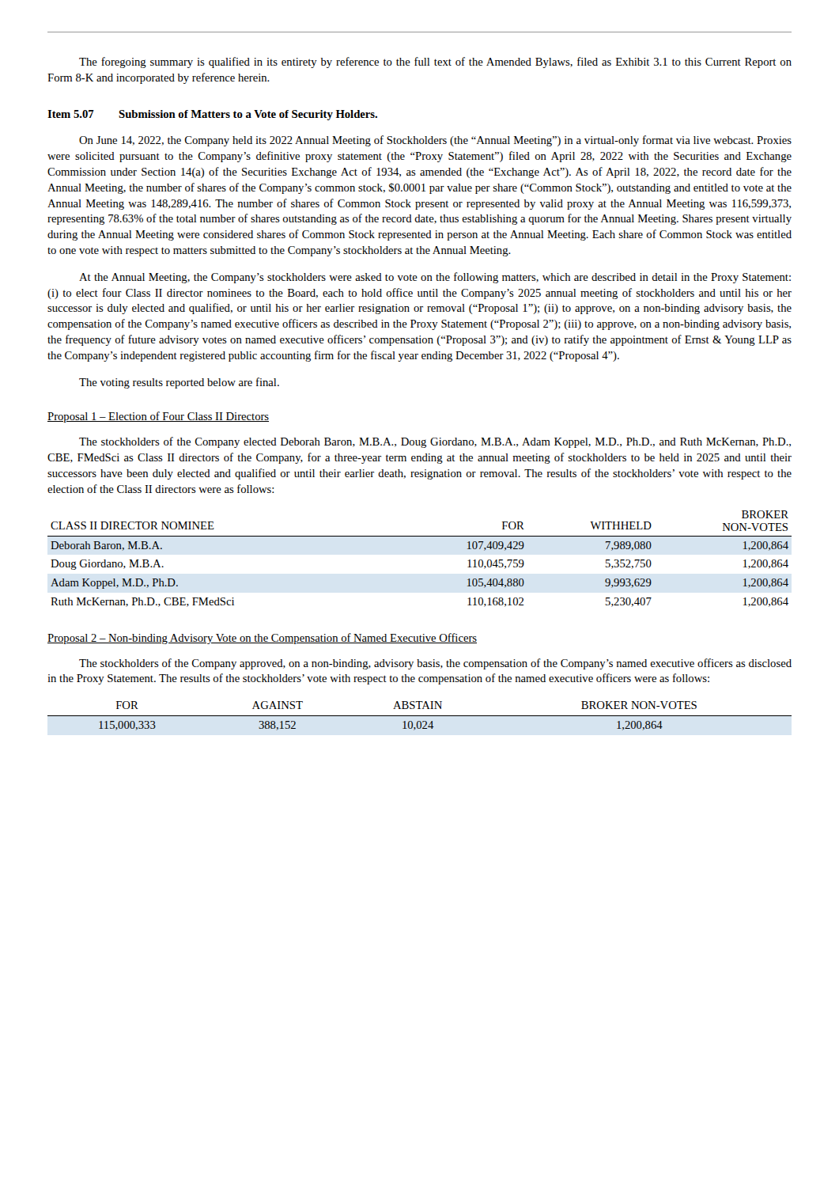The foregoing summary is qualified in its entirety by reference to the full text of the Amended Bylaws, filed as Exhibit 3.1 to this Current Report on Form 8-K and incorporated by reference herein.
Item 5.07 Submission of Matters to a Vote of Security Holders.
On June 14, 2022, the Company held its 2022 Annual Meeting of Stockholders (the “Annual Meeting”) in a virtual-only format via live webcast. Proxies were solicited pursuant to the Company’s definitive proxy statement (the “Proxy Statement”) filed on April 28, 2022 with the Securities and Exchange Commission under Section 14(a) of the Securities Exchange Act of 1934, as amended (the “Exchange Act”). As of April 18, 2022, the record date for the Annual Meeting, the number of shares of the Company’s common stock, $0.0001 par value per share (“Common Stock”), outstanding and entitled to vote at the Annual Meeting was 148,289,416. The number of shares of Common Stock present or represented by valid proxy at the Annual Meeting was 116,599,373, representing 78.63% of the total number of shares outstanding as of the record date, thus establishing a quorum for the Annual Meeting. Shares present virtually during the Annual Meeting were considered shares of Common Stock represented in person at the Annual Meeting. Each share of Common Stock was entitled to one vote with respect to matters submitted to the Company’s stockholders at the Annual Meeting.
At the Annual Meeting, the Company’s stockholders were asked to vote on the following matters, which are described in detail in the Proxy Statement: (i) to elect four Class II director nominees to the Board, each to hold office until the Company’s 2025 annual meeting of stockholders and until his or her successor is duly elected and qualified, or until his or her earlier resignation or removal (“Proposal 1”); (ii) to approve, on a non-binding advisory basis, the compensation of the Company’s named executive officers as described in the Proxy Statement (“Proposal 2”); (iii) to approve, on a non-binding advisory basis, the frequency of future advisory votes on named executive officers’ compensation (“Proposal 3”); and (iv) to ratify the appointment of Ernst & Young LLP as the Company’s independent registered public accounting firm for the fiscal year ending December 31, 2022 (“Proposal 4”).
The voting results reported below are final.
Proposal 1 – Election of Four Class II Directors
The stockholders of the Company elected Deborah Baron, M.B.A., Doug Giordano, M.B.A., Adam Koppel, M.D., Ph.D., and Ruth McKernan, Ph.D., CBE, FMedSci as Class II directors of the Company, for a three-year term ending at the annual meeting of stockholders to be held in 2025 and until their successors have been duly elected and qualified or until their earlier death, resignation or removal. The results of the stockholders’ vote with respect to the election of the Class II directors were as follows:
| CLASS II DIRECTOR NOMINEE | FOR | WITHHELD | BROKER NON-VOTES |
| --- | --- | --- | --- |
| Deborah Baron, M.B.A. | 107,409,429 | 7,989,080 | 1,200,864 |
| Doug Giordano, M.B.A. | 110,045,759 | 5,352,750 | 1,200,864 |
| Adam Koppel, M.D., Ph.D. | 105,404,880 | 9,993,629 | 1,200,864 |
| Ruth McKernan, Ph.D., CBE, FMedSci | 110,168,102 | 5,230,407 | 1,200,864 |
Proposal 2 – Non-binding Advisory Vote on the Compensation of Named Executive Officers
The stockholders of the Company approved, on a non-binding, advisory basis, the compensation of the Company’s named executive officers as disclosed in the Proxy Statement. The results of the stockholders’ vote with respect to the compensation of the named executive officers were as follows:
| FOR | AGAINST | ABSTAIN | BROKER NON-VOTES |
| --- | --- | --- | --- |
| 115,000,333 | 388,152 | 10,024 | 1,200,864 |